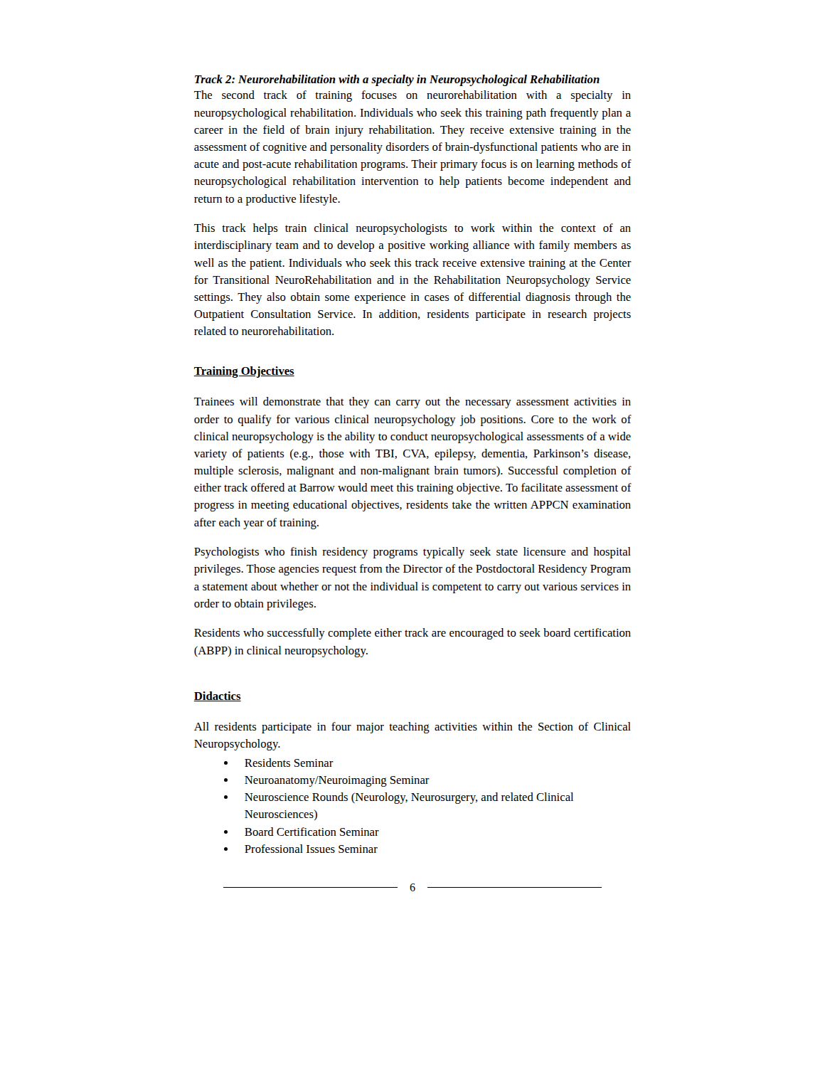Track 2: Neurorehabilitation with a specialty in Neuropsychological Rehabilitation
The second track of training focuses on neurorehabilitation with a specialty in neuropsychological rehabilitation. Individuals who seek this training path frequently plan a career in the field of brain injury rehabilitation. They receive extensive training in the assessment of cognitive and personality disorders of brain-dysfunctional patients who are in acute and post-acute rehabilitation programs. Their primary focus is on learning methods of neuropsychological rehabilitation intervention to help patients become independent and return to a productive lifestyle.
This track helps train clinical neuropsychologists to work within the context of an interdisciplinary team and to develop a positive working alliance with family members as well as the patient. Individuals who seek this track receive extensive training at the Center for Transitional NeuroRehabilitation and in the Rehabilitation Neuropsychology Service settings. They also obtain some experience in cases of differential diagnosis through the Outpatient Consultation Service. In addition, residents participate in research projects related to neurorehabilitation.
Training Objectives
Trainees will demonstrate that they can carry out the necessary assessment activities in order to qualify for various clinical neuropsychology job positions. Core to the work of clinical neuropsychology is the ability to conduct neuropsychological assessments of a wide variety of patients (e.g., those with TBI, CVA, epilepsy, dementia, Parkinson’s disease, multiple sclerosis, malignant and non-malignant brain tumors). Successful completion of either track offered at Barrow would meet this training objective. To facilitate assessment of progress in meeting educational objectives, residents take the written APPCN examination after each year of training.
Psychologists who finish residency programs typically seek state licensure and hospital privileges. Those agencies request from the Director of the Postdoctoral Residency Program a statement about whether or not the individual is competent to carry out various services in order to obtain privileges.
Residents who successfully complete either track are encouraged to seek board certification (ABPP) in clinical neuropsychology.
Didactics
All residents participate in four major teaching activities within the Section of Clinical Neuropsychology.
Residents Seminar
Neuroanatomy/Neuroimaging Seminar
Neuroscience Rounds (Neurology, Neurosurgery, and related Clinical Neurosciences)
Board Certification Seminar
Professional Issues Seminar
6